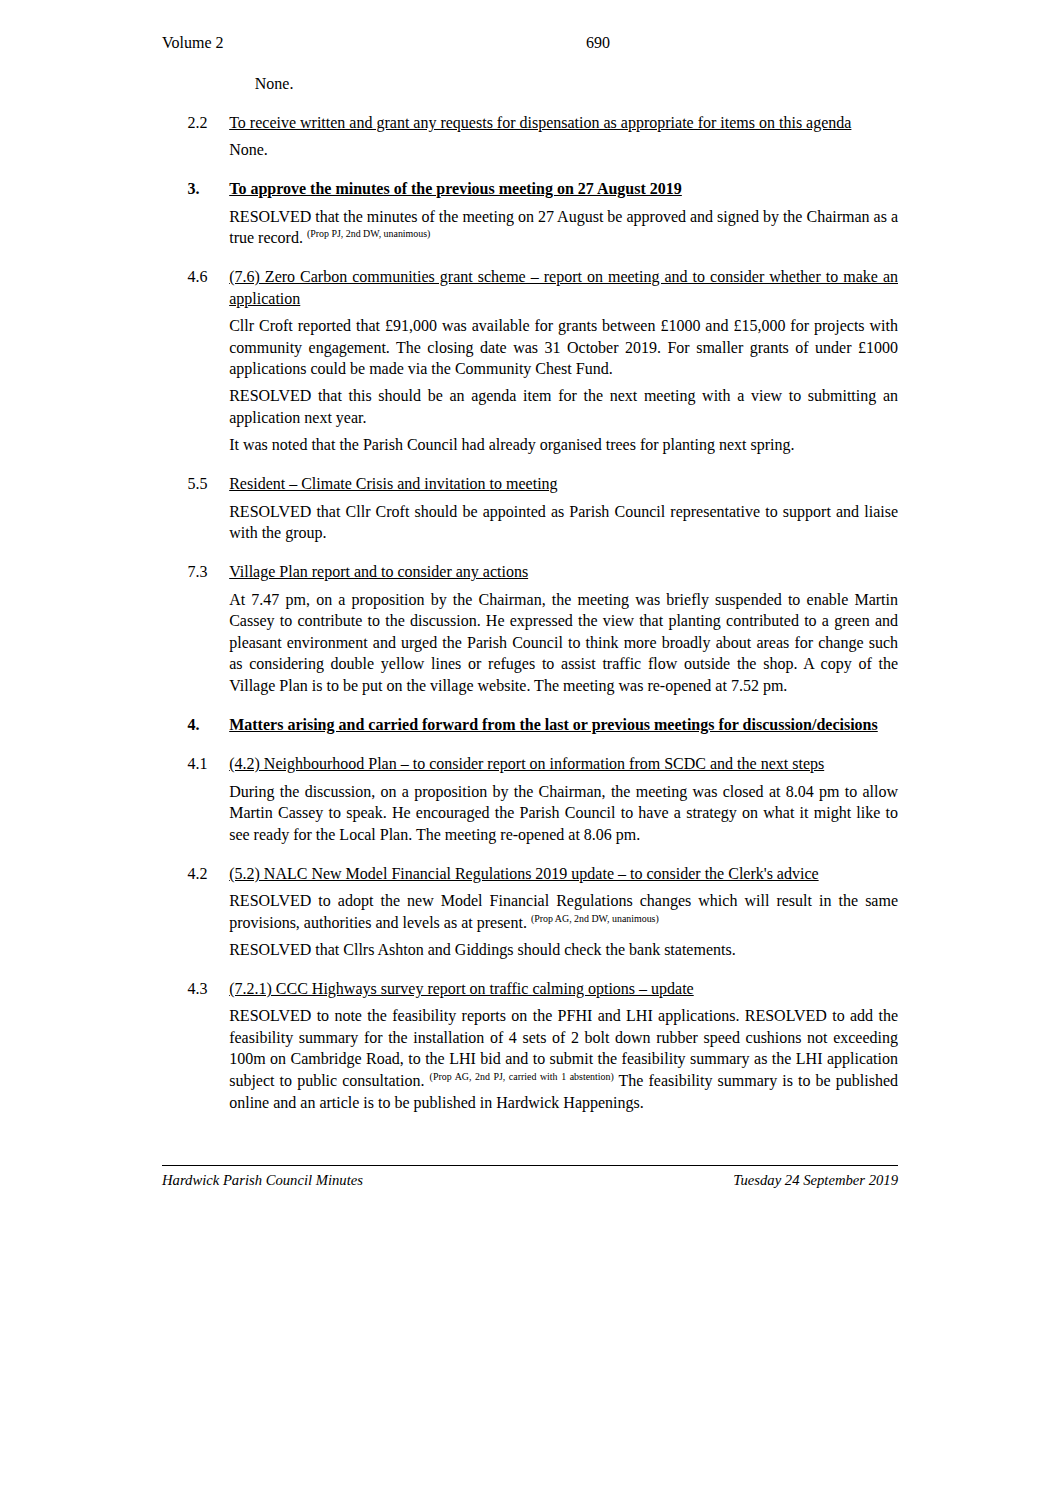Volume 2 690
None.
2.2
To receive written and grant any requests for dispensation as appropriate for items on this agenda
None.
3.
To approve the minutes of the previous meeting on 27 August 2019
RESOLVED that the minutes of the meeting on 27 August be approved and signed by the Chairman as a true record. (Prop PJ, 2nd DW, unanimous)
4.6
(7.6) Zero Carbon communities grant scheme – report on meeting and to consider whether to make an application
Cllr Croft reported that £91,000 was available for grants between £1000 and £15,000 for projects with community engagement. The closing date was 31 October 2019. For smaller grants of under £1000 applications could be made via the Community Chest Fund.
RESOLVED that this should be an agenda item for the next meeting with a view to submitting an application next year.
It was noted that the Parish Council had already organised trees for planting next spring.
5.5
Resident – Climate Crisis and invitation to meeting
RESOLVED that Cllr Croft should be appointed as Parish Council representative to support and liaise with the group.
7.3
Village Plan report and to consider any actions
At 7.47 pm, on a proposition by the Chairman, the meeting was briefly suspended to enable Martin Cassey to contribute to the discussion. He expressed the view that planting contributed to a green and pleasant environment and urged the Parish Council to think more broadly about areas for change such as considering double yellow lines or refuges to assist traffic flow outside the shop. A copy of the Village Plan is to be put on the village website. The meeting was re-opened at 7.52 pm.
4.
Matters arising and carried forward from the last or previous meetings for discussion/decisions
4.1
(4.2) Neighbourhood Plan – to consider report on information from SCDC and the next steps
During the discussion, on a proposition by the Chairman, the meeting was closed at 8.04 pm to allow Martin Cassey to speak. He encouraged the Parish Council to have a strategy on what it might like to see ready for the Local Plan. The meeting re-opened at 8.06 pm.
4.2
(5.2) NALC New Model Financial Regulations 2019 update – to consider the Clerk's advice
RESOLVED to adopt the new Model Financial Regulations changes which will result in the same provisions, authorities and levels as at present. (Prop AG, 2nd DW, unanimous)
RESOLVED that Cllrs Ashton and Giddings should check the bank statements.
4.3
(7.2.1) CCC Highways survey report on traffic calming options – update
RESOLVED to note the feasibility reports on the PFHI and LHI applications. RESOLVED to add the feasibility summary for the installation of 4 sets of 2 bolt down rubber speed cushions not exceeding 100m on Cambridge Road, to the LHI bid and to submit the feasibility summary as the LHI application subject to public consultation. (Prop AG, 2nd PJ, carried with 1 abstention) The feasibility summary is to be published online and an article is to be published in Hardwick Happenings.
Hardwick Parish Council Minutes Tuesday 24 September 2019